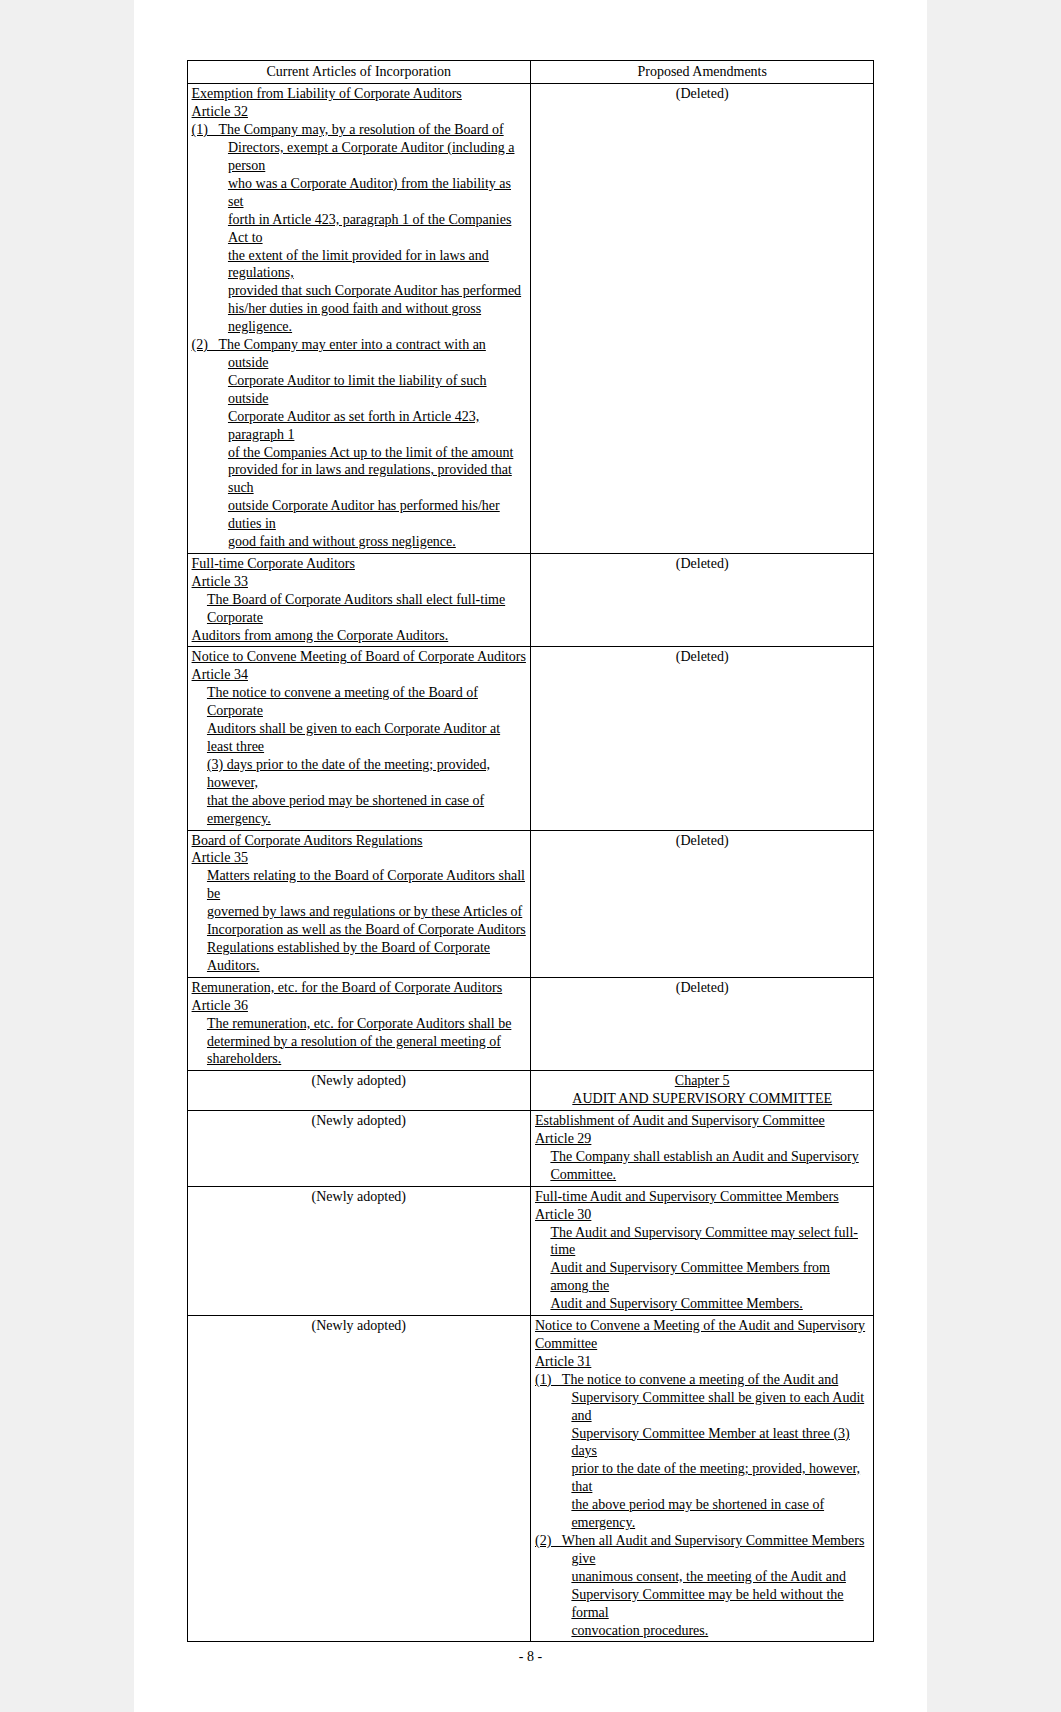| Current Articles of Incorporation | Proposed Amendments |
| --- | --- |
| Exemption from Liability of Corporate Auditors Article 32 (1) The Company may, by a resolution of the Board of Directors, exempt a Corporate Auditor (including a person who was a Corporate Auditor) from the liability as set forth in Article 423, paragraph 1 of the Companies Act to the extent of the limit provided for in laws and regulations, provided that such Corporate Auditor has performed his/her duties in good faith and without gross negligence. (2) The Company may enter into a contract with an outside Corporate Auditor to limit the liability of such outside Corporate Auditor as set forth in Article 423, paragraph 1 of the Companies Act up to the limit of the amount provided for in laws and regulations, provided that such outside Corporate Auditor has performed his/her duties in good faith and without gross negligence. | (Deleted) |
| Full-time Corporate Auditors Article 33 The Board of Corporate Auditors shall elect full-time Corporate Auditors from among the Corporate Auditors. | (Deleted) |
| Notice to Convene Meeting of Board of Corporate Auditors Article 34 The notice to convene a meeting of the Board of Corporate Auditors shall be given to each Corporate Auditor at least three (3) days prior to the date of the meeting; provided, however, that the above period may be shortened in case of emergency. | (Deleted) |
| Board of Corporate Auditors Regulations Article 35 Matters relating to the Board of Corporate Auditors shall be governed by laws and regulations or by these Articles of Incorporation as well as the Board of Corporate Auditors Regulations established by the Board of Corporate Auditors. | (Deleted) |
| Remuneration, etc. for the Board of Corporate Auditors Article 36 The remuneration, etc. for Corporate Auditors shall be determined by a resolution of the general meeting of shareholders. | (Deleted) |
| (Newly adopted) | Chapter 5 AUDIT AND SUPERVISORY COMMITTEE |
| (Newly adopted) | Establishment of Audit and Supervisory Committee Article 29 The Company shall establish an Audit and Supervisory Committee. |
| (Newly adopted) | Full-time Audit and Supervisory Committee Members Article 30 The Audit and Supervisory Committee may select full-time Audit and Supervisory Committee Members from among the Audit and Supervisory Committee Members. |
| (Newly adopted) | Notice to Convene a Meeting of the Audit and Supervisory Committee Article 31 (1) The notice to convene a meeting of the Audit and Supervisory Committee shall be given to each Audit and Supervisory Committee Member at least three (3) days prior to the date of the meeting; provided, however, that the above period may be shortened in case of emergency. (2) When all Audit and Supervisory Committee Members give unanimous consent, the meeting of the Audit and Supervisory Committee may be held without the formal convocation procedures. |
- 8 -